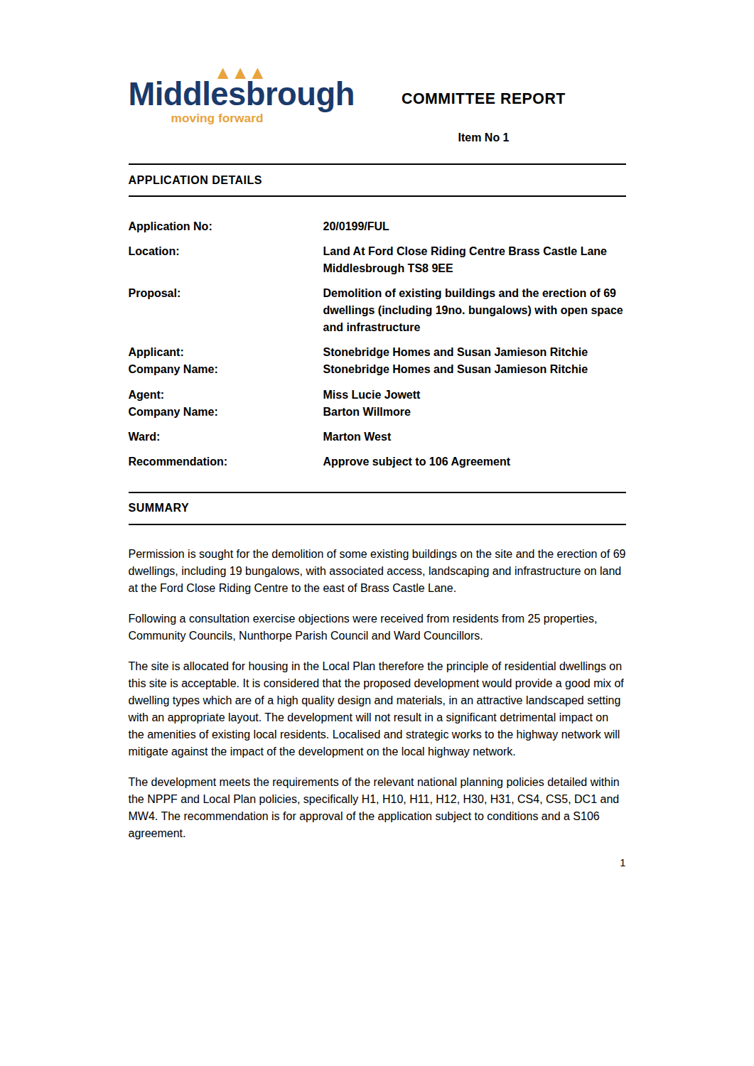▲▲▲
Middlesbrough
moving forward
COMMITTEE REPORT
Item No 1
APPLICATION DETAILS
| Application No: | 20/0199/FUL |
| Location: | Land At Ford Close Riding Centre Brass Castle Lane Middlesbrough TS8 9EE |
| Proposal: | Demolition of existing buildings and the erection of 69 dwellings (including 19no. bungalows) with open space and infrastructure |
| Applicant: | Stonebridge Homes and Susan Jamieson Ritchie |
| Company Name: | Stonebridge Homes and Susan Jamieson Ritchie |
| Agent: | Miss Lucie Jowett |
| Company Name: | Barton Willmore |
| Ward: | Marton West |
| Recommendation: | Approve subject to 106 Agreement |
SUMMARY
Permission is sought for the demolition of some existing buildings on the site and the erection of 69 dwellings, including 19 bungalows, with associated access, landscaping and infrastructure on land at the Ford Close Riding Centre to the east of Brass Castle Lane.
Following a consultation exercise objections were received from residents from 25 properties, Community Councils, Nunthorpe Parish Council and Ward Councillors.
The site is allocated for housing in the Local Plan therefore the principle of residential dwellings on this site is acceptable. It is considered that the proposed development would provide a good mix of dwelling types which are of a high quality design and materials, in an attractive landscaped setting with an appropriate layout. The development will not result in a significant detrimental impact on the amenities of existing local residents. Localised and strategic works to the highway network will mitigate against the impact of the development on the local highway network.
The development meets the requirements of the relevant national planning policies detailed within the NPPF and Local Plan policies, specifically H1, H10, H11, H12, H30, H31, CS4, CS5, DC1 and MW4. The recommendation is for approval of the application subject to conditions and a S106 agreement.
1